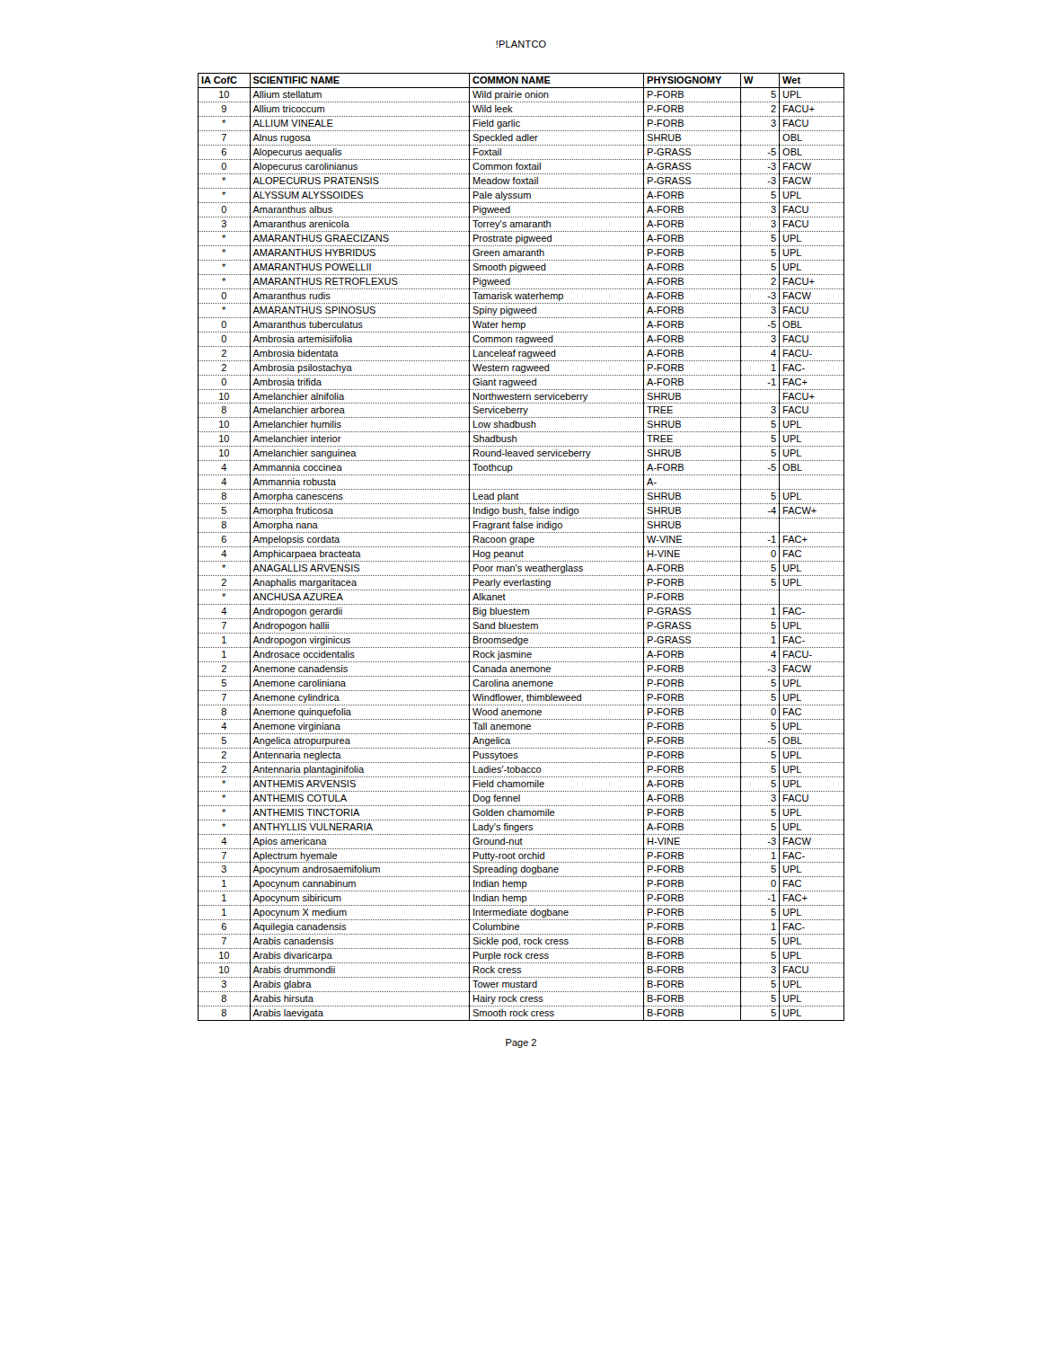!PLANTCO
| IA CofC | SCIENTIFIC NAME | COMMON NAME | PHYSIOGNOMY | W | Wet |
| --- | --- | --- | --- | --- | --- |
| 10 | Allium stellatum | Wild prairie onion | P-FORB | 5 | UPL |
| 9 | Allium tricoccum | Wild leek | P-FORB | 2 | FACU+ |
| * | ALLIUM VINEALE | Field garlic | P-FORB | 3 | FACU |
| 7 | Alnus rugosa | Speckled adler | SHRUB | | OBL |
| 6 | Alopecurus aequalis | Foxtail | P-GRASS | -5 | OBL |
| 0 | Alopecurus carolinianus | Common foxtail | A-GRASS | -3 | FACW |
| * | ALOPECURUS PRATENSIS | Meadow foxtail | P-GRASS | -3 | FACW |
| * | ALYSSUM ALYSSOIDES | Pale alyssum | A-FORB | 5 | UPL |
| 0 | Amaranthus albus | Pigweed | A-FORB | 3 | FACU |
| 3 | Amaranthus arenicola | Torrey's amaranth | A-FORB | 3 | FACU |
| * | AMARANTHUS GRAECIZANS | Prostrate pigweed | A-FORB | 5 | UPL |
| * | AMARANTHUS HYBRIDUS | Green amaranth | P-FORB | 5 | UPL |
| * | AMARANTHUS POWELLII | Smooth pigweed | A-FORB | 5 | UPL |
| * | AMARANTHUS RETROFLEXUS | Pigweed | A-FORB | 2 | FACU+ |
| 0 | Amaranthus rudis | Tamarisk waterhemp | A-FORB | -3 | FACW |
| * | AMARANTHUS SPINOSUS | Spiny pigweed | A-FORB | 3 | FACU |
| 0 | Amaranthus tuberculatus | Water hemp | A-FORB | -5 | OBL |
| 0 | Ambrosia artemisiifolia | Common ragweed | A-FORB | 3 | FACU |
| 2 | Ambrosia bidentata | Lanceleaf ragweed | A-FORB | 4 | FACU- |
| 2 | Ambrosia psilostachya | Western ragweed | P-FORB | 1 | FAC- |
| 0 | Ambrosia trifida | Giant ragweed | A-FORB | -1 | FAC+ |
| 10 | Amelanchier alnifolia | Northwestern serviceberry | SHRUB | | FACU+ |
| 8 | Amelanchier arborea | Serviceberry | TREE | 3 | FACU |
| 10 | Amelanchier humilis | Low shadbush | SHRUB | 5 | UPL |
| 10 | Amelanchier interior | Shadbush | TREE | 5 | UPL |
| 10 | Amelanchier sanguinea | Round-leaved serviceberry | SHRUB | 5 | UPL |
| 4 | Ammannia coccinea | Toothcup | A-FORB | -5 | OBL |
| 4 | Ammannia robusta | | A- | | |
| 8 | Amorpha canescens | Lead plant | SHRUB | 5 | UPL |
| 5 | Amorpha fruticosa | Indigo bush, false indigo | SHRUB | -4 | FACW+ |
| 8 | Amorpha nana | Fragrant false indigo | SHRUB | | |
| 6 | Ampelopsis cordata | Racoon grape | W-VINE | -1 | FAC+ |
| 4 | Amphicarpaea bracteata | Hog peanut | H-VINE | 0 | FAC |
| * | ANAGALLIS ARVENSIS | Poor man's weatherglass | A-FORB | 5 | UPL |
| 2 | Anaphalis margaritacea | Pearly everlasting | P-FORB | 5 | UPL |
| * | ANCHUSA AZUREA | Alkanet | P-FORB | | |
| 4 | Andropogon gerardii | Big bluestem | P-GRASS | 1 | FAC- |
| 7 | Andropogon hallii | Sand bluestem | P-GRASS | 5 | UPL |
| 1 | Andropogon virginicus | Broomsedge | P-GRASS | 1 | FAC- |
| 1 | Androsace occidentalis | Rock jasmine | A-FORB | 4 | FACU- |
| 2 | Anemone canadensis | Canada anemone | P-FORB | -3 | FACW |
| 5 | Anemone caroliniana | Carolina anemone | P-FORB | 5 | UPL |
| 7 | Anemone cylindrica | Windflower, thimbleweed | P-FORB | 5 | UPL |
| 8 | Anemone quinquefolia | Wood anemone | P-FORB | 0 | FAC |
| 4 | Anemone virginiana | Tall anemone | P-FORB | 5 | UPL |
| 5 | Angelica atropurpurea | Angelica | P-FORB | -5 | OBL |
| 2 | Antennaria neglecta | Pussytoes | P-FORB | 5 | UPL |
| 2 | Antennaria plantaginifolia | Ladies'-tobacco | P-FORB | 5 | UPL |
| * | ANTHEMIS ARVENSIS | Field chamomile | A-FORB | 5 | UPL |
| * | ANTHEMIS COTULA | Dog fennel | A-FORB | 3 | FACU |
| * | ANTHEMIS TINCTORIA | Golden chamomile | P-FORB | 5 | UPL |
| * | ANTHYLLIS VULNERARIA | Lady's fingers | A-FORB | 5 | UPL |
| 4 | Apios americana | Ground-nut | H-VINE | -3 | FACW |
| 7 | Aplectrum hyemale | Putty-root orchid | P-FORB | 1 | FAC- |
| 3 | Apocynum androsaemifolium | Spreading dogbane | P-FORB | 5 | UPL |
| 1 | Apocynum cannabinum | Indian hemp | P-FORB | 0 | FAC |
| 1 | Apocynum sibiricum | Indian hemp | P-FORB | -1 | FAC+ |
| 1 | Apocynum X medium | Intermediate dogbane | P-FORB | 5 | UPL |
| 6 | Aquilegia canadensis | Columbine | P-FORB | 1 | FAC- |
| 7 | Arabis canadensis | Sickle pod, rock cress | B-FORB | 5 | UPL |
| 10 | Arabis divaricarpa | Purple rock cress | B-FORB | 5 | UPL |
| 10 | Arabis drummondii | Rock cress | B-FORB | 3 | FACU |
| 3 | Arabis glabra | Tower mustard | B-FORB | 5 | UPL |
| 8 | Arabis hirsuta | Hairy rock cress | B-FORB | 5 | UPL |
| 8 | Arabis laevigata | Smooth rock cress | B-FORB | 5 | UPL |
Page 2